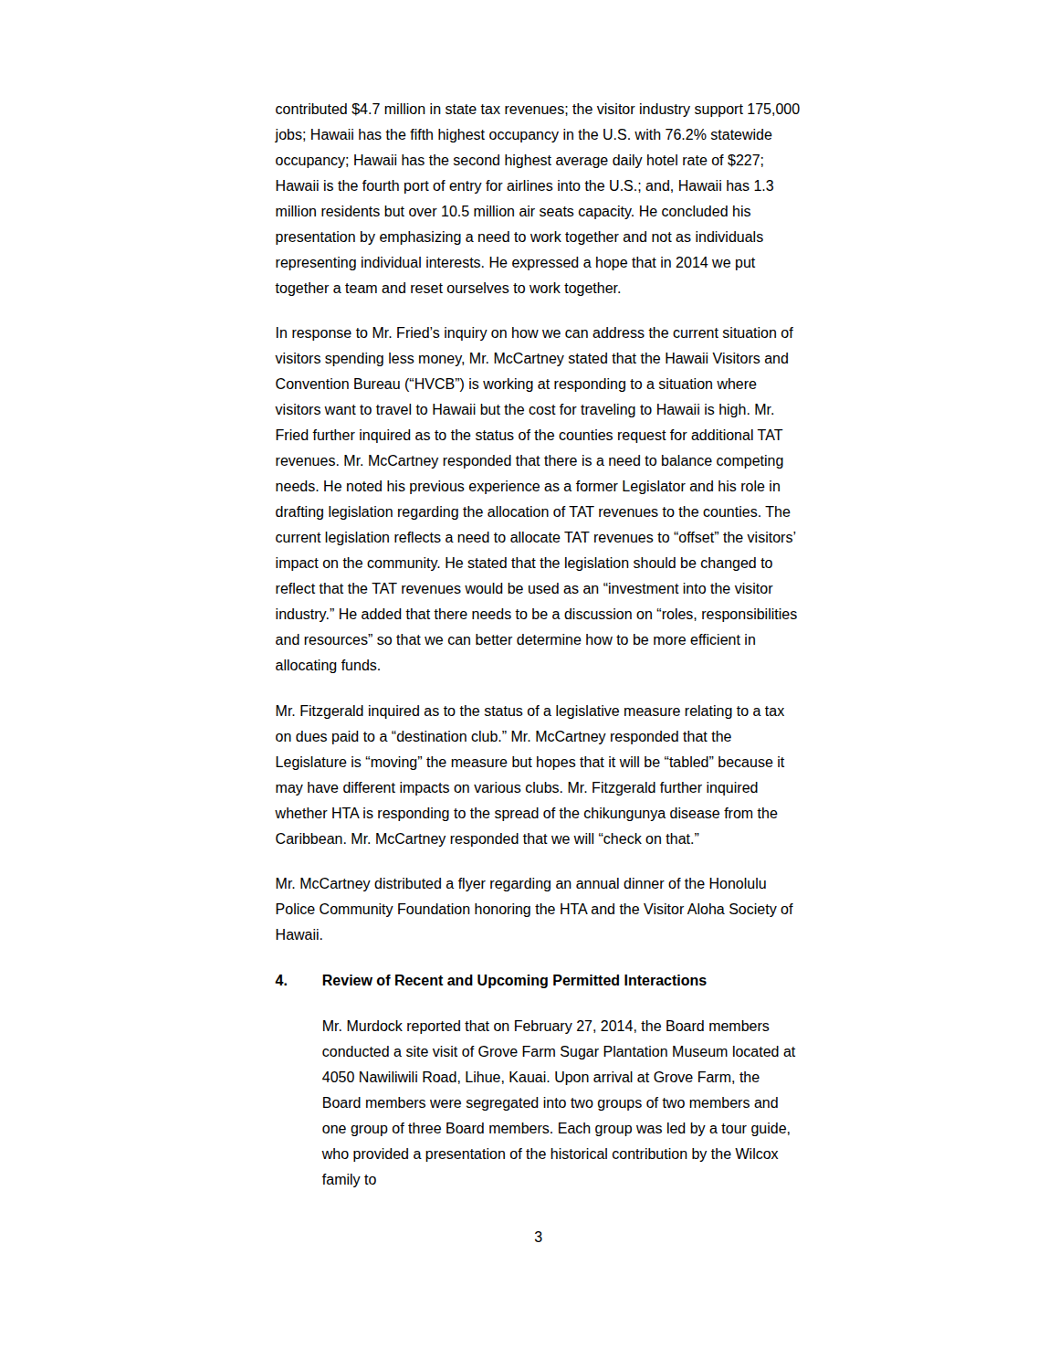contributed $4.7 million in state tax revenues; the visitor industry support 175,000 jobs; Hawaii has the fifth highest occupancy in the U.S. with 76.2% statewide occupancy; Hawaii has the second highest average daily hotel rate of $227; Hawaii is the fourth port of entry for airlines into the U.S.; and, Hawaii has 1.3 million residents but over 10.5 million air seats capacity. He concluded his presentation by emphasizing a need to work together and not as individuals representing individual interests. He expressed a hope that in 2014 we put together a team and reset ourselves to work together.
In response to Mr. Fried’s inquiry on how we can address the current situation of visitors spending less money, Mr. McCartney stated that the Hawaii Visitors and Convention Bureau (“HVCB”) is working at responding to a situation where visitors want to travel to Hawaii but the cost for traveling to Hawaii is high. Mr. Fried further inquired as to the status of the counties request for additional TAT revenues. Mr. McCartney responded that there is a need to balance competing needs. He noted his previous experience as a former Legislator and his role in drafting legislation regarding the allocation of TAT revenues to the counties. The current legislation reflects a need to allocate TAT revenues to “offset” the visitors’ impact on the community. He stated that the legislation should be changed to reflect that the TAT revenues would be used as an “investment into the visitor industry.” He added that there needs to be a discussion on “roles, responsibilities and resources” so that we can better determine how to be more efficient in allocating funds.
Mr. Fitzgerald inquired as to the status of a legislative measure relating to a tax on dues paid to a “destination club.” Mr. McCartney responded that the Legislature is “moving” the measure but hopes that it will be “tabled” because it may have different impacts on various clubs. Mr. Fitzgerald further inquired whether HTA is responding to the spread of the chikungunya disease from the Caribbean. Mr. McCartney responded that we will “check on that.”
Mr. McCartney distributed a flyer regarding an annual dinner of the Honolulu Police Community Foundation honoring the HTA and the Visitor Aloha Society of Hawaii.
4.
Review of Recent and Upcoming Permitted Interactions
Mr. Murdock reported that on February 27, 2014, the Board members conducted a site visit of Grove Farm Sugar Plantation Museum located at 4050 Nawiliwili Road, Lihue, Kauai. Upon arrival at Grove Farm, the Board members were segregated into two groups of two members and one group of three Board members. Each group was led by a tour guide, who provided a presentation of the historical contribution by the Wilcox family to
3